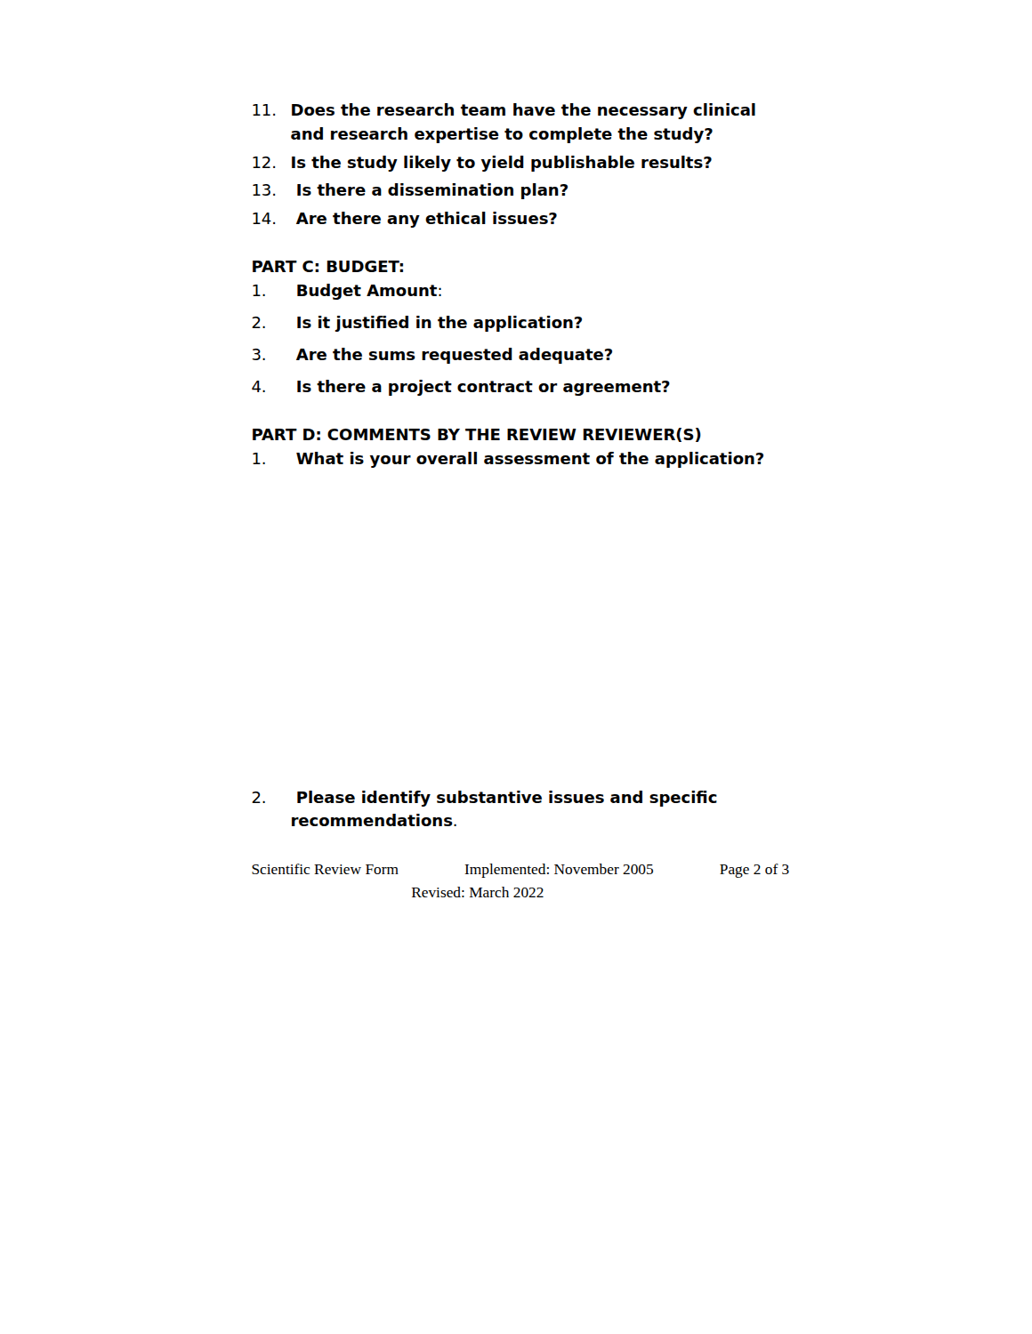11. Does the research team have the necessary clinical and research expertise to complete the study?
12. Is the study likely to yield publishable results?
13. Is there a dissemination plan?
14. Are there any ethical issues?
PART C: BUDGET:
1. Budget Amount:
2. Is it justified in the application?
3. Are the sums requested adequate?
4. Is there a project contract or agreement?
PART D: COMMENTS BY THE REVIEW REVIEWER(S)
1. What is your overall assessment of the application?
2. Please identify substantive issues and specific recommendations.
Scientific Review Form
Implemented: November 2005
Page 2 of 3
Revised: March 2022